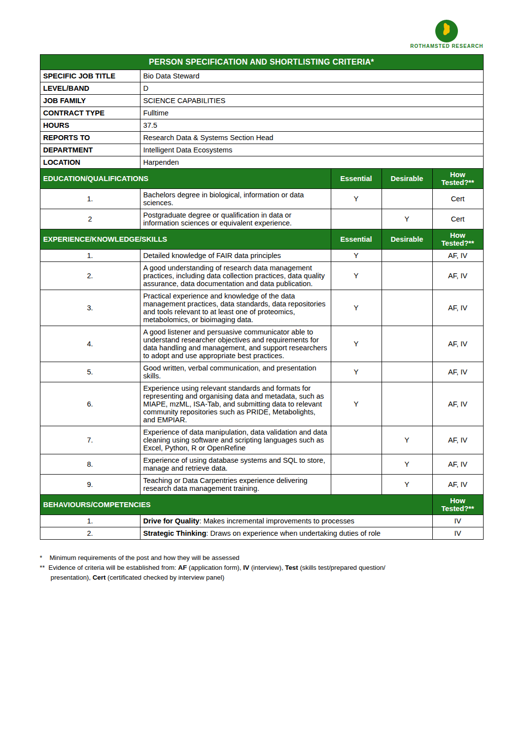ROTHAMSTED RESEARCH
| PERSON SPECIFICATION AND SHORTLISTING CRITERIA* |
| SPECIFIC JOB TITLE | Bio Data Steward |
| LEVEL/BAND | D |
| JOB FAMILY | SCIENCE CAPABILITIES |
| CONTRACT TYPE | Fulltime |
| HOURS | 37.5 |
| REPORTS TO | Research Data & Systems Section Head |
| DEPARTMENT | Intelligent Data Ecosystems |
| LOCATION | Harpenden |
| EDUCATION/QUALIFICATIONS | Essential | Desirable | How Tested?** |
| 1. | Bachelors degree in biological, information or data sciences. | Y | | Cert |
| 2 | Postgraduate degree or qualification in data or information sciences or equivalent experience. | | Y | Cert |
| EXPERIENCE/KNOWLEDGE/SKILLS | Essential | Desirable | How Tested?** |
| 1. | Detailed knowledge of FAIR data principles | Y | | AF, IV |
| 2. | A good understanding of research data management practices, including data collection practices, data quality assurance, data documentation and data publication. | Y | | AF, IV |
| 3. | Practical experience and knowledge of the data management practices, data standards, data repositories and tools relevant to at least one of proteomics, metabolomics, or bioimaging data. | Y | | AF, IV |
| 4. | A good listener and persuasive communicator able to understand researcher objectives and requirements for data handling and management, and support researchers to adopt and use appropriate best practices. | Y | | AF, IV |
| 5. | Good written, verbal communication, and presentation skills. | Y | | AF, IV |
| 6. | Experience using relevant standards and formats for representing and organising data and metadata, such as MIAPE, mzML, ISA-Tab, and submitting data to relevant community repositories such as PRIDE, Metabolights, and EMPIAR. | Y | | AF, IV |
| 7. | Experience of data manipulation, data validation and data cleaning using software and scripting languages such as Excel, Python, R or OpenRefine | | Y | AF, IV |
| 8. | Experience of using database systems and SQL to store, manage and retrieve data. | | Y | AF, IV |
| 9. | Teaching or Data Carpentries experience delivering research data management training. | | Y | AF, IV |
| BEHAVIOURS/COMPETENCIES | How Tested?** |
| 1. | Drive for Quality : Makes incremental improvements to processes | IV |
| 2. | Strategic Thinking : Draws on experience when undertaking duties of role | IV |
* Minimum requirements of the post and how they will be assessed
** Evidence of criteria will be established from: AF (application form), IV (interview), Test (skills test/prepared question/
presentation), Cert (certificated checked by interview panel)